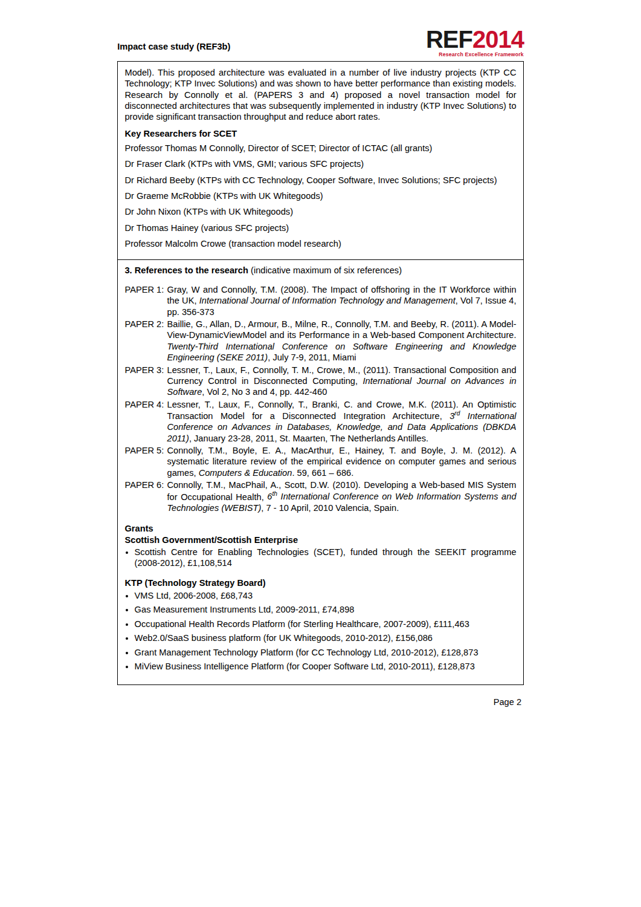Impact case study (REF3b)
REF2014
Research Excellence Framework
Model). This proposed architecture was evaluated in a number of live industry projects (KTP CC Technology; KTP Invec Solutions) and was shown to have better performance than existing models. Research by Connolly et al. (PAPERS 3 and 4) proposed a novel transaction model for disconnected architectures that was subsequently implemented in industry (KTP Invec Solutions) to provide significant transaction throughput and reduce abort rates.
Key Researchers for SCET
Professor Thomas M Connolly, Director of SCET; Director of ICTAC (all grants)
Dr Fraser Clark (KTPs with VMS, GMI; various SFC projects)
Dr Richard Beeby (KTPs with CC Technology, Cooper Software, Invec Solutions; SFC projects)
Dr Graeme McRobbie (KTPs with UK Whitegoods)
Dr John Nixon (KTPs with UK Whitegoods)
Dr Thomas Hainey (various SFC projects)
Professor Malcolm Crowe (transaction model research)
3. References to the research (indicative maximum of six references)
PAPER 1:
Gray, W and Connolly, T.M. (2008). The Impact of offshoring in the IT Workforce within the UK, International Journal of Information Technology and Management, Vol 7, Issue 4, pp. 356-373
PAPER 2:
Baillie, G., Allan, D., Armour, B., Milne, R., Connolly, T.M. and Beeby, R. (2011). A Model-View-DynamicViewModel and its Performance in a Web-based Component Architecture. Twenty-Third International Conference on Software Engineering and Knowledge Engineering (SEKE 2011), July 7-9, 2011, Miami
PAPER 3:
Lessner, T., Laux, F., Connolly, T. M., Crowe, M., (2011). Transactional Composition and Currency Control in Disconnected Computing, International Journal on Advances in Software, Vol 2, No 3 and 4, pp. 442-460
PAPER 4:
Lessner, T., Laux, F., Connolly, T., Branki, C. and Crowe, M.K. (2011). An Optimistic Transaction Model for a Disconnected Integration Architecture, 3rd International Conference on Advances in Databases, Knowledge, and Data Applications (DBKDA 2011), January 23-28, 2011, St. Maarten, The Netherlands Antilles.
PAPER 5:
Connolly, T.M., Boyle, E. A., MacArthur, E., Hainey, T. and Boyle, J. M. (2012). A systematic literature review of the empirical evidence on computer games and serious games, Computers & Education. 59, 661 – 686.
PAPER 6:
Connolly, T.M., MacPhail, A., Scott, D.W. (2010). Developing a Web-based MIS System for Occupational Health, 6th International Conference on Web Information Systems and Technologies (WEBIST), 7 - 10 April, 2010 Valencia, Spain.
Grants
Scottish Government/Scottish Enterprise
Scottish Centre for Enabling Technologies (SCET), funded through the SEEKIT programme (2008-2012), £1,108,514
KTP (Technology Strategy Board)
VMS Ltd, 2006-2008, £68,743
Gas Measurement Instruments Ltd, 2009-2011, £74,898
Occupational Health Records Platform (for Sterling Healthcare, 2007-2009), £111,463
Web2.0/SaaS business platform (for UK Whitegoods, 2010-2012), £156,086
Grant Management Technology Platform (for CC Technology Ltd, 2010-2012), £128,873
MiView Business Intelligence Platform (for Cooper Software Ltd, 2010-2011), £128,873
Page 2